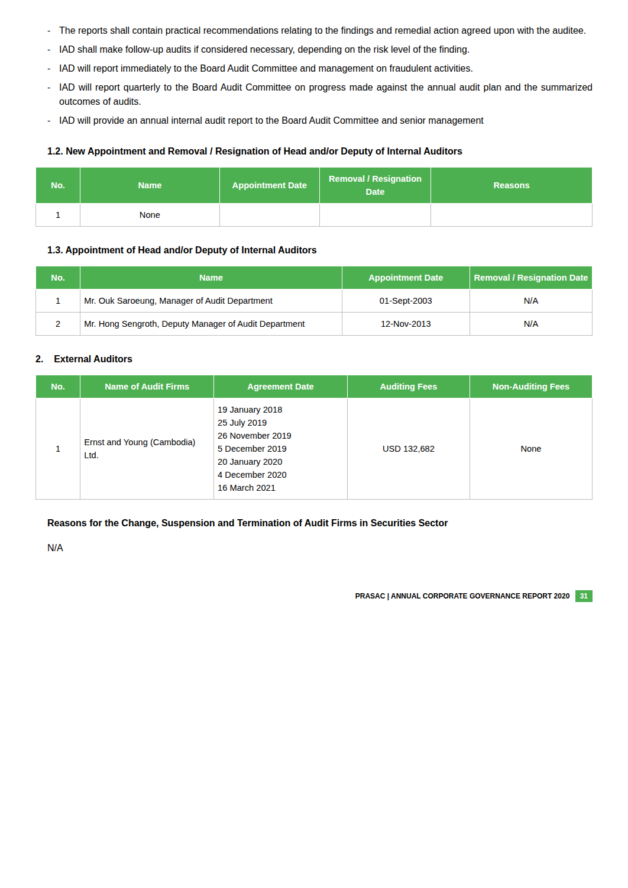The reports shall contain practical recommendations relating to the findings and remedial action agreed upon with the auditee.
IAD shall make follow-up audits if considered necessary, depending on the risk level of the finding.
IAD will report immediately to the Board Audit Committee and management on fraudulent activities.
IAD will report quarterly to the Board Audit Committee on progress made against the annual audit plan and the summarized outcomes of audits.
IAD will provide an annual internal audit report to the Board Audit Committee and senior management
1.2. New Appointment and Removal / Resignation of Head and/or Deputy of Internal Auditors
| No. | Name | Appointment Date | Removal / Resignation Date | Reasons |
| --- | --- | --- | --- | --- |
| 1 | None | | | |
1.3. Appointment of Head and/or Deputy of Internal Auditors
| No. | Name | Appointment Date | Removal / Resignation Date |
| --- | --- | --- | --- |
| 1 | Mr. Ouk Saroeung, Manager of Audit Department | 01-Sept-2003 | N/A |
| 2 | Mr. Hong Sengroth, Deputy Manager of Audit Department | 12-Nov-2013 | N/A |
2. External Auditors
| No. | Name of Audit Firms | Agreement Date | Auditing Fees | Non-Auditing Fees |
| --- | --- | --- | --- | --- |
| 1 | Ernst and Young (Cambodia) Ltd. | 19 January 2018 25 July 2019 26 November 2019 5 December 2019 20 January 2020 4 December 2020 16 March 2021 | USD 132,682 | None |
Reasons for the Change, Suspension and Termination of Audit Firms in Securities Sector
N/A
PRASAC | ANNUAL CORPORATE GOVERNANCE REPORT 2020 31